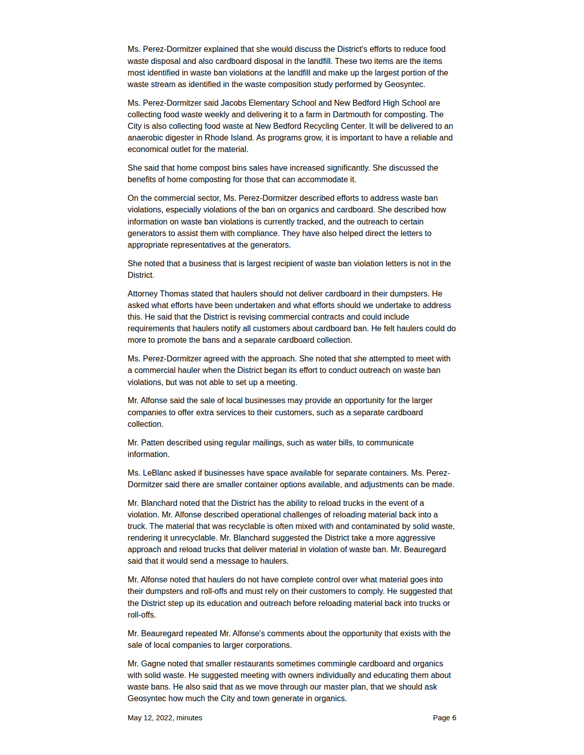Ms. Perez-Dormitzer explained that she would discuss the District's efforts to reduce food waste disposal and also cardboard disposal in the landfill. These two items are the items most identified in waste ban violations at the landfill and make up the largest portion of the waste stream as identified in the waste composition study performed by Geosyntec.
Ms. Perez-Dormitzer said Jacobs Elementary School and New Bedford High School are collecting food waste weekly and delivering it to a farm in Dartmouth for composting. The City is also collecting food waste at New Bedford Recycling Center. It will be delivered to an anaerobic digester in Rhode Island. As programs grow, it is important to have a reliable and economical outlet for the material.
She said that home compost bins sales have increased significantly. She discussed the benefits of home composting for those that can accommodate it.
On the commercial sector, Ms. Perez-Dormitzer described efforts to address waste ban violations, especially violations of the ban on organics and cardboard. She described how information on waste ban violations is currently tracked, and the outreach to certain generators to assist them with compliance. They have also helped direct the letters to appropriate representatives at the generators.
She noted that a business that is largest recipient of waste ban violation letters is not in the District.
Attorney Thomas stated that haulers should not deliver cardboard in their dumpsters. He asked what efforts have been undertaken and what efforts should we undertake to address this. He said that the District is revising commercial contracts and could include requirements that haulers notify all customers about cardboard ban. He felt haulers could do more to promote the bans and a separate cardboard collection.
Ms. Perez-Dormitzer agreed with the approach. She noted that she attempted to meet with a commercial hauler when the District began its effort to conduct outreach on waste ban violations, but was not able to set up a meeting.
Mr. Alfonse said the sale of local businesses may provide an opportunity for the larger companies to offer extra services to their customers, such as a separate cardboard collection.
Mr. Patten described using regular mailings, such as water bills, to communicate information.
Ms. LeBlanc asked if businesses have space available for separate containers. Ms. Perez-Dormitzer said there are smaller container options available, and adjustments can be made.
Mr. Blanchard noted that the District has the ability to reload trucks in the event of a violation. Mr. Alfonse described operational challenges of reloading material back into a truck. The material that was recyclable is often mixed with and contaminated by solid waste, rendering it unrecyclable. Mr. Blanchard suggested the District take a more aggressive approach and reload trucks that deliver material in violation of waste ban. Mr. Beauregard said that it would send a message to haulers.
Mr. Alfonse noted that haulers do not have complete control over what material goes into their dumpsters and roll-offs and must rely on their customers to comply. He suggested that the District step up its education and outreach before reloading material back into trucks or roll-offs.
Mr. Beauregard repeated Mr. Alfonse's comments about the opportunity that exists with the sale of local companies to larger corporations.
Mr. Gagne noted that smaller restaurants sometimes commingle cardboard and organics with solid waste. He suggested meeting with owners individually and educating them about waste bans. He also said that as we move through our master plan, that we should ask Geosyntec how much the City and town generate in organics.
May 12, 2022, minutes Page 6